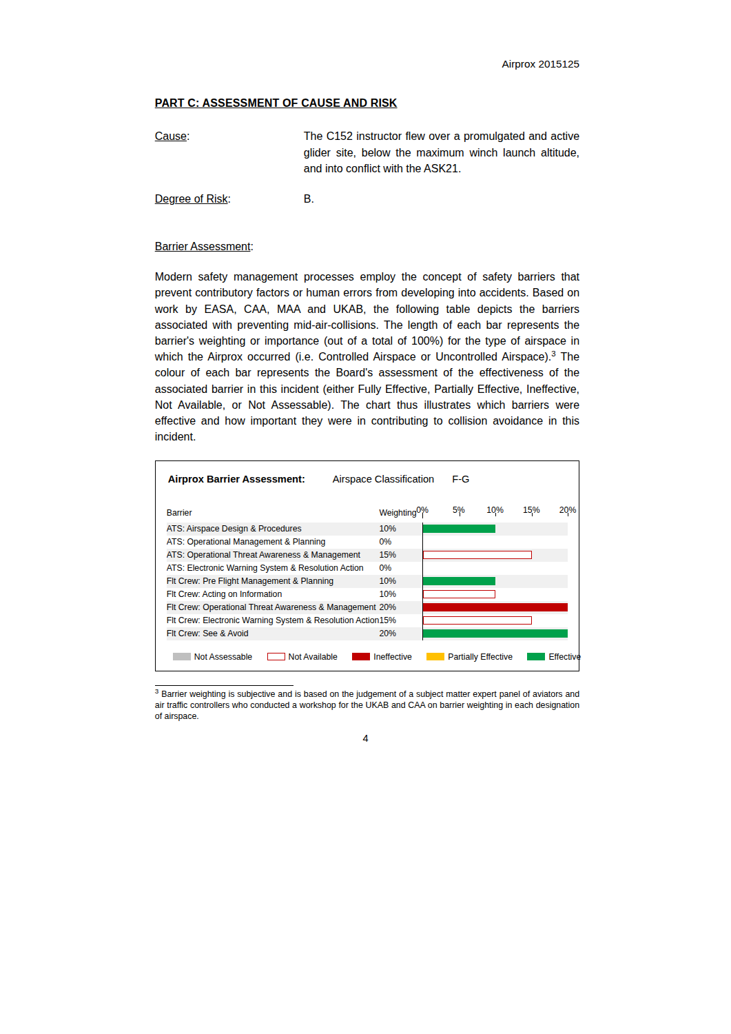Airprox 2015125
PART C: ASSESSMENT OF CAUSE AND RISK
| Cause : | The C152 instructor flew over a promulgated and active glider site, below the maximum winch launch altitude, and into conflict with the ASK21. |
| Degree of Risk : | B. |
Barrier Assessment:
Modern safety management processes employ the concept of safety barriers that prevent contributory factors or human errors from developing into accidents. Based on work by EASA, CAA, MAA and UKAB, the following table depicts the barriers associated with preventing mid-air-collisions. The length of each bar represents the barrier's weighting or importance (out of a total of 100%) for the type of airspace in which the Airprox occurred (i.e. Controlled Airspace or Uncontrolled Airspace).3 The colour of each bar represents the Board's assessment of the effectiveness of the associated barrier in this incident (either Fully Effective, Partially Effective, Ineffective, Not Available, or Not Assessable). The chart thus illustrates which barriers were effective and how important they were in contributing to collision avoidance in this incident.
Airprox Barrier Assessment:Airspace Classification F-G
| Barrier | Weighting | 0% 5% 10% 15% 20% |
| --- | --- | --- |
| ATS: Airspace Design & Procedures | 10% | |
| ATS: Operational Management & Planning | 0% | |
| ATS: Operational Threat Awareness & Management | 15% | |
| ATS: Electronic Warning System & Resolution Action | 0% | |
| Flt Crew: Pre Flight Management & Planning | 10% | |
| Flt Crew: Acting on Information | 10% | |
| Flt Crew: Operational Threat Awareness & Management | 20% | |
| Flt Crew: Electronic Warning System & Resolution Action | 15% | |
| Flt Crew: See & Avoid | 20% | |
Not Assessable Not Available Ineffective Partially Effective Effective
3 Barrier weighting is subjective and is based on the judgement of a subject matter expert panel of aviators and air traffic controllers who conducted a workshop for the UKAB and CAA on barrier weighting in each designation of airspace.
4